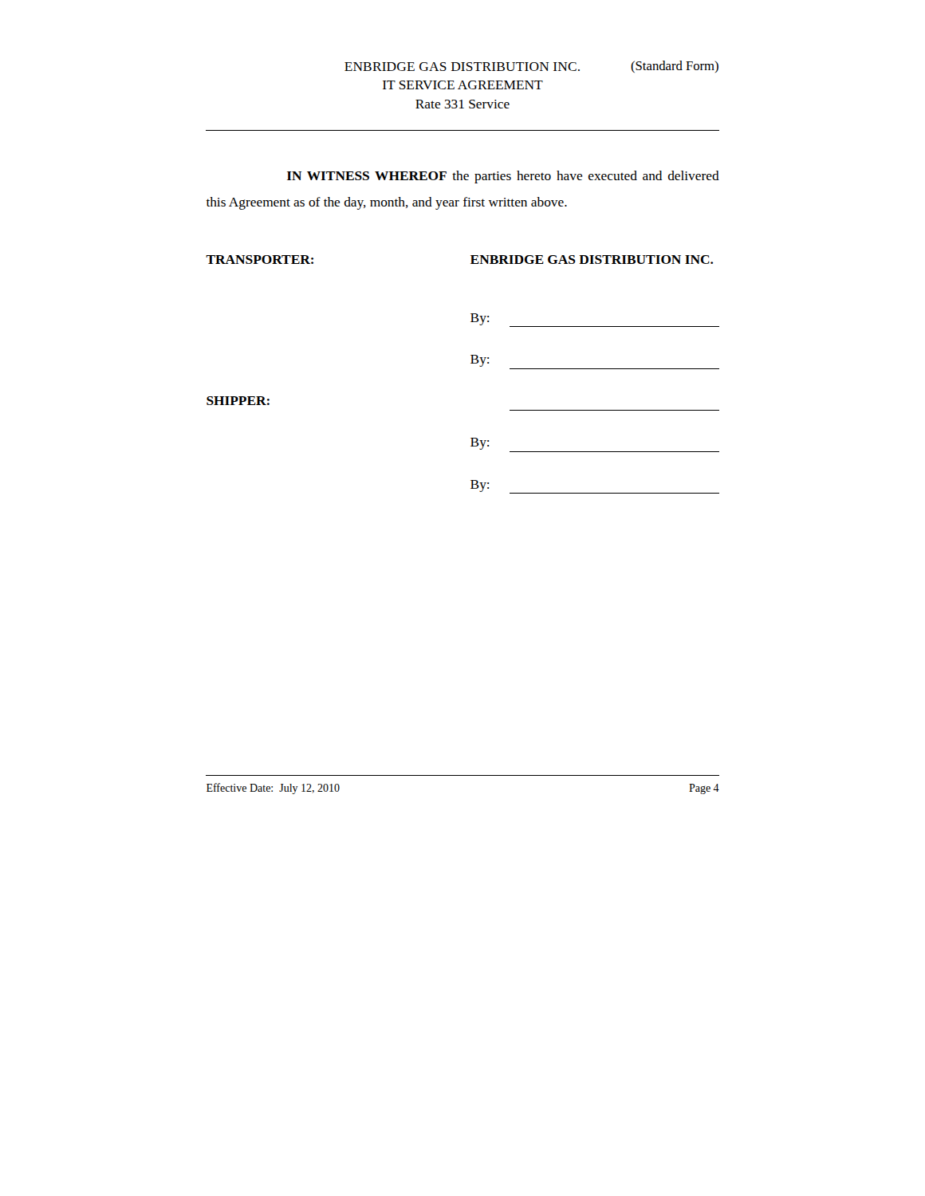(Standard Form)
ENBRIDGE GAS DISTRIBUTION INC.
IT SERVICE AGREEMENT
Rate 331 Service
IN WITNESS WHEREOF the parties hereto have executed and delivered this Agreement as of the day, month, and year first written above.
| TRANSPORTER: | ENBRIDGE GAS DISTRIBUTION INC. |
| By: By: SHIPPER: | By: By: By: By: By: |
Effective Date: July 12, 2010 Page 4